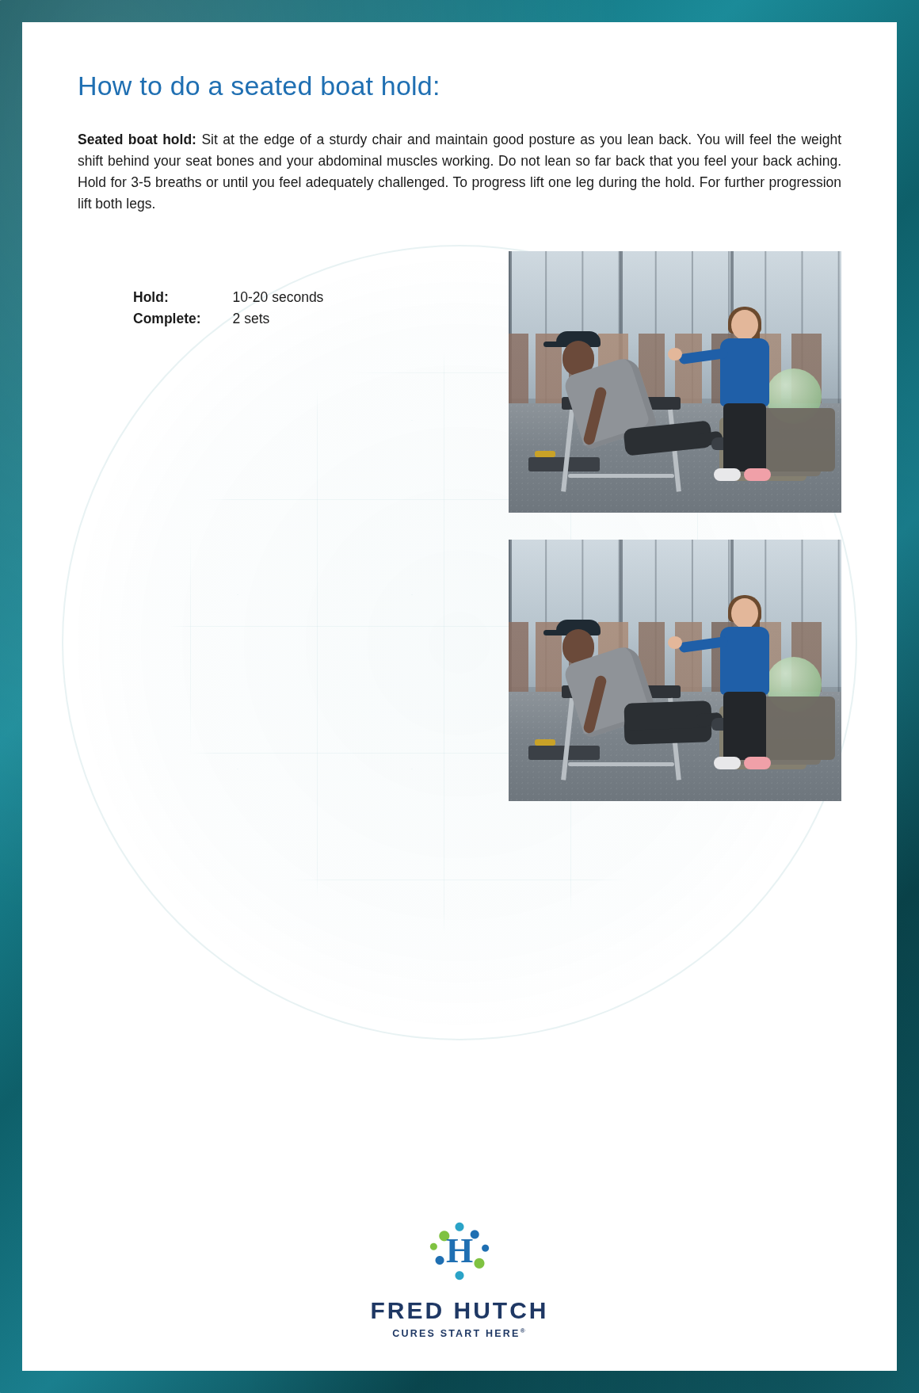How to do a seated boat hold:
Seated boat hold: Sit at the edge of a sturdy chair and maintain good posture as you lean back. You will feel the weight shift behind your seat bones and your abdominal muscles working. Do not lean so far back that you feel your back aching. Hold for 3-5 breaths or until you feel adequately challenged. To progress lift one leg during the hold. For further progression lift both legs.
| Hold: | 10-20 seconds |
| Complete: | 2 sets |
H
FRED HUTCH
CURES START HERE®